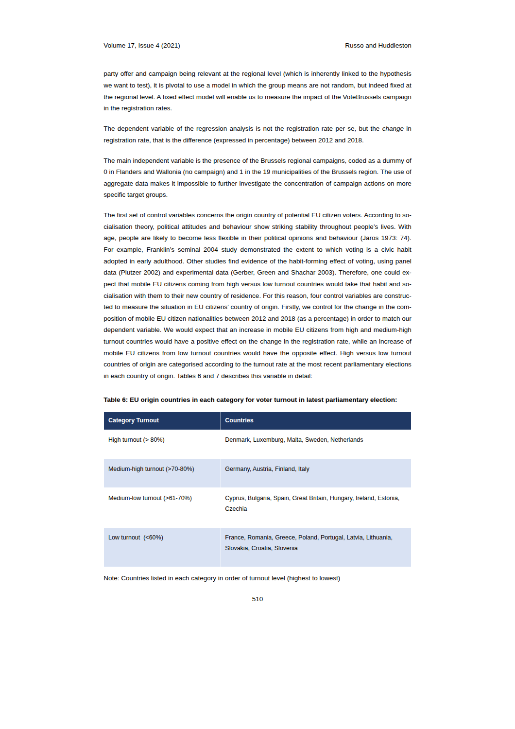Volume 17, Issue 4 (2021) Russo and Huddleston
party offer and campaign being relevant at the regional level (which is inherently linked to the hypothesis we want to test), it is pivotal to use a model in which the group means are not random, but indeed fixed at the regional level. A fixed effect model will enable us to measure the impact of the VoteBrussels campaign in the registration rates.
The dependent variable of the regression analysis is not the registration rate per se, but the change in registration rate, that is the difference (expressed in percentage) between 2012 and 2018.
The main independent variable is the presence of the Brussels regional campaigns, coded as a dummy of 0 in Flanders and Wallonia (no campaign) and 1 in the 19 municipalities of the Brussels region. The use of aggregate data makes it impossible to further investigate the concentration of campaign actions on more specific target groups.
The first set of control variables concerns the origin country of potential EU citizen voters. According to socialisation theory, political attitudes and behaviour show striking stability throughout people’s lives. With age, people are likely to become less flexible in their political opinions and behaviour (Jaros 1973: 74). For example, Franklin’s seminal 2004 study demonstrated the extent to which voting is a civic habit adopted in early adulthood. Other studies find evidence of the habit-forming effect of voting, using panel data (Plutzer 2002) and experimental data (Gerber, Green and Shachar 2003). Therefore, one could expect that mobile EU citizens coming from high versus low turnout countries would take that habit and socialisation with them to their new country of residence. For this reason, four control variables are constructed to measure the situation in EU citizens’ country of origin. Firstly, we control for the change in the composition of mobile EU citizen nationalities between 2012 and 2018 (as a percentage) in order to match our dependent variable. We would expect that an increase in mobile EU citizens from high and medium-high turnout countries would have a positive effect on the change in the registration rate, while an increase of mobile EU citizens from low turnout countries would have the opposite effect. High versus low turnout countries of origin are categorised according to the turnout rate at the most recent parliamentary elections in each country of origin. Tables 6 and 7 describes this variable in detail:
Table 6: EU origin countries in each category for voter turnout in latest parliamentary election:
| Category Turnout | Countries |
| --- | --- |
| High turnout (> 80%) | Denmark, Luxemburg, Malta, Sweden, Netherlands |
| Medium-high turnout (>70-80%) | Germany, Austria, Finland, Italy |
| Medium-low turnout (>61-70%) | Cyprus, Bulgaria, Spain, Great Britain, Hungary, Ireland, Estonia, Czechia |
| Low turnout (<60%) | France, Romania, Greece, Poland, Portugal, Latvia, Lithuania, Slovakia, Croatia, Slovenia |
Note: Countries listed in each category in order of turnout level (highest to lowest)
510